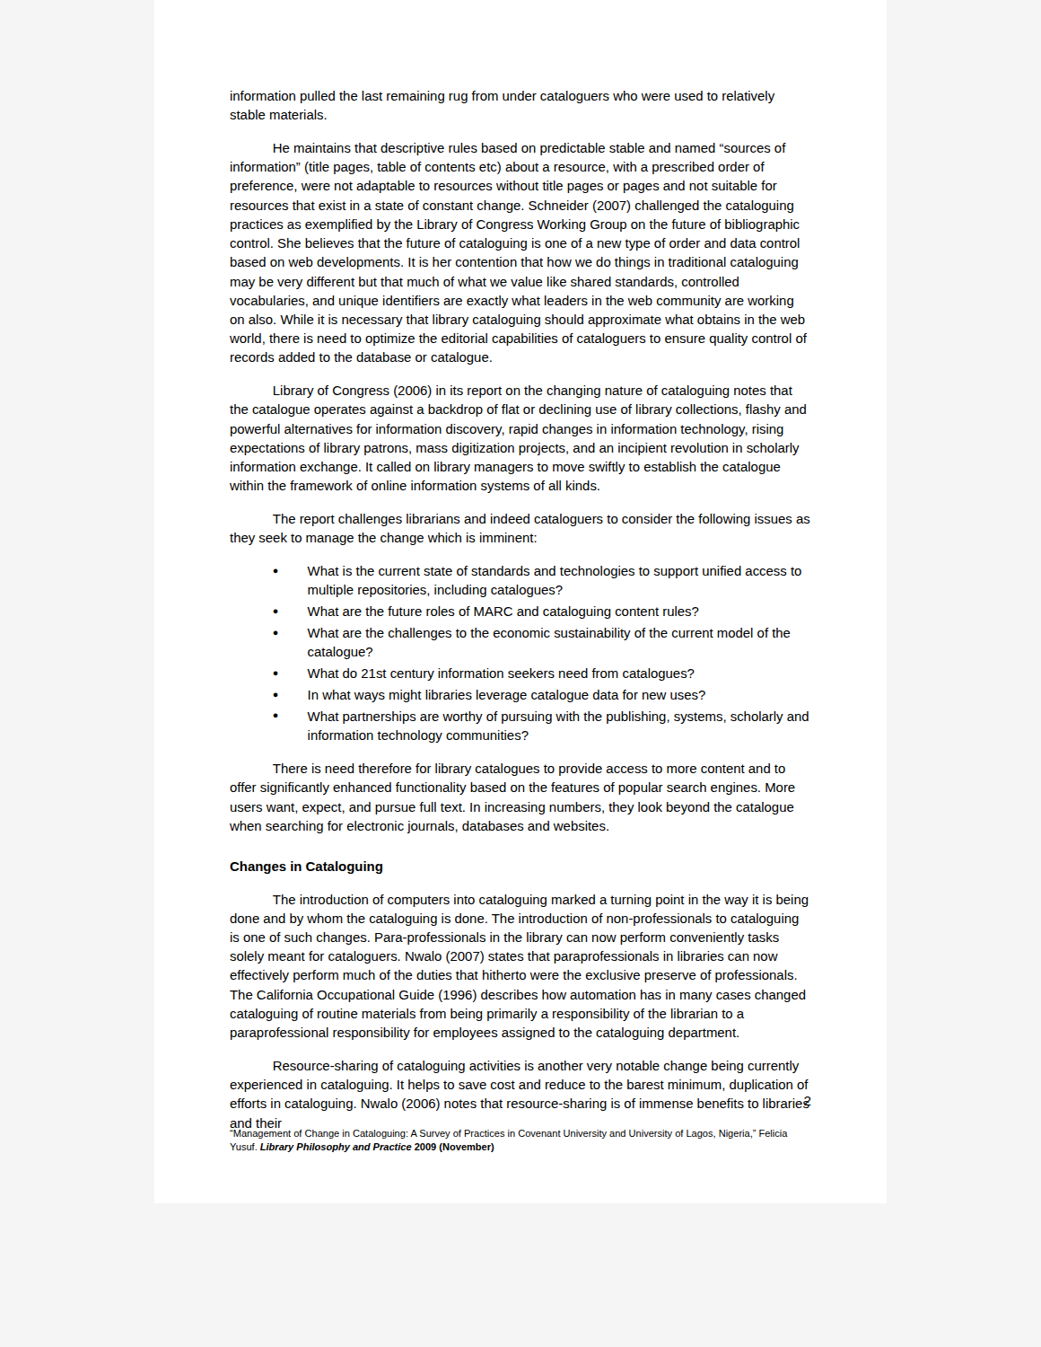information pulled the last remaining rug from under cataloguers who were used to relatively stable materials.
He maintains that descriptive rules based on predictable stable and named “sources of information” (title pages, table of contents etc) about a resource, with a prescribed order of preference, were not adaptable to resources without title pages or pages and not suitable for resources that exist in a state of constant change. Schneider (2007) challenged the cataloguing practices as exemplified by the Library of Congress Working Group on the future of bibliographic control. She believes that the future of cataloguing is one of a new type of order and data control based on web developments. It is her contention that how we do things in traditional cataloguing may be very different but that much of what we value like shared standards, controlled vocabularies, and unique identifiers are exactly what leaders in the web community are working on also. While it is necessary that library cataloguing should approximate what obtains in the web world, there is need to optimize the editorial capabilities of cataloguers to ensure quality control of records added to the database or catalogue.
Library of Congress (2006) in its report on the changing nature of cataloguing notes that the catalogue operates against a backdrop of flat or declining use of library collections, flashy and powerful alternatives for information discovery, rapid changes in information technology, rising expectations of library patrons, mass digitization projects, and an incipient revolution in scholarly information exchange. It called on library managers to move swiftly to establish the catalogue within the framework of online information systems of all kinds.
The report challenges librarians and indeed cataloguers to consider the following issues as they seek to manage the change which is imminent:
What is the current state of standards and technologies to support unified access to multiple repositories, including catalogues?
What are the future roles of MARC and cataloguing content rules?
What are the challenges to the economic sustainability of the current model of the catalogue?
What do 21st century information seekers need from catalogues?
In what ways might libraries leverage catalogue data for new uses?
What partnerships are worthy of pursuing with the publishing, systems, scholarly and information technology communities?
There is need therefore for library catalogues to provide access to more content and to offer significantly enhanced functionality based on the features of popular search engines. More users want, expect, and pursue full text. In increasing numbers, they look beyond the catalogue when searching for electronic journals, databases and websites.
Changes in Cataloguing
The introduction of computers into cataloguing marked a turning point in the way it is being done and by whom the cataloguing is done. The introduction of non-professionals to cataloguing is one of such changes. Para-professionals in the library can now perform conveniently tasks solely meant for cataloguers. Nwalo (2007) states that paraprofessionals in libraries can now effectively perform much of the duties that hitherto were the exclusive preserve of professionals. The California Occupational Guide (1996) describes how automation has in many cases changed cataloguing of routine materials from being primarily a responsibility of the librarian to a paraprofessional responsibility for employees assigned to the cataloguing department.
Resource-sharing of cataloguing activities is another very notable change being currently experienced in cataloguing. It helps to save cost and reduce to the barest minimum, duplication of efforts in cataloguing. Nwalo (2006) notes that resource-sharing is of immense benefits to libraries and their
2
“Management of Change in Cataloguing: A Survey of Practices in Covenant University and University of Lagos, Nigeria,” Felicia Yusuf. Library Philosophy and Practice 2009 (November)